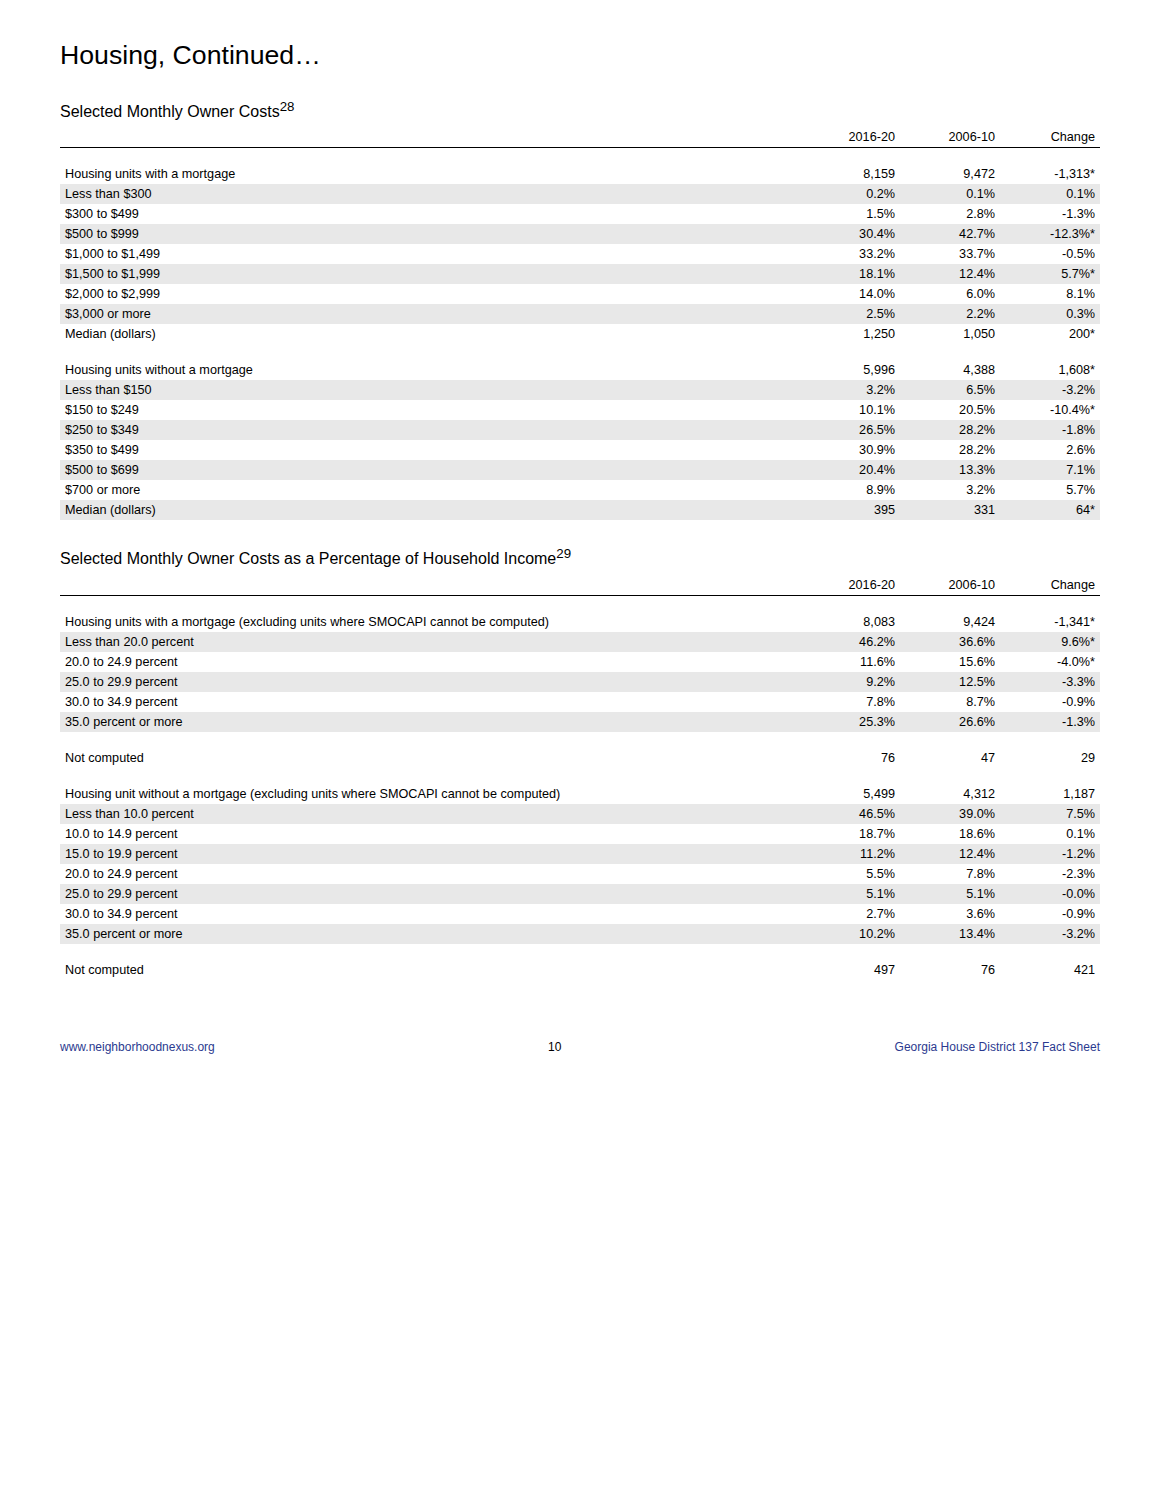Housing, Continued…
Selected Monthly Owner Costs 28
| | 2016-20 | 2006-10 | Change |
| --- | --- | --- | --- |
| Housing units with a mortgage | 8,159 | 9,472 | -1,313* |
| Less than $300 | 0.2% | 0.1% | 0.1% |
| $300 to $499 | 1.5% | 2.8% | -1.3% |
| $500 to $999 | 30.4% | 42.7% | -12.3%* |
| $1,000 to $1,499 | 33.2% | 33.7% | -0.5% |
| $1,500 to $1,999 | 18.1% | 12.4% | 5.7%* |
| $2,000 to $2,999 | 14.0% | 6.0% | 8.1% |
| $3,000 or more | 2.5% | 2.2% | 0.3% |
| Median (dollars) | 1,250 | 1,050 | 200* |
| Housing units without a mortgage | 5,996 | 4,388 | 1,608* |
| Less than $150 | 3.2% | 6.5% | -3.2% |
| $150 to $249 | 10.1% | 20.5% | -10.4%* |
| $250 to $349 | 26.5% | 28.2% | -1.8% |
| $350 to $499 | 30.9% | 28.2% | 2.6% |
| $500 to $699 | 20.4% | 13.3% | 7.1% |
| $700 or more | 8.9% | 3.2% | 5.7% |
| Median (dollars) | 395 | 331 | 64* |
Selected Monthly Owner Costs as a Percentage of Household Income 29
| | 2016-20 | 2006-10 | Change |
| --- | --- | --- | --- |
| Housing units with a mortgage (excluding units where SMOCAPI cannot be computed) | 8,083 | 9,424 | -1,341* |
| Less than 20.0 percent | 46.2% | 36.6% | 9.6%* |
| 20.0 to 24.9 percent | 11.6% | 15.6% | -4.0%* |
| 25.0 to 29.9 percent | 9.2% | 12.5% | -3.3% |
| 30.0 to 34.9 percent | 7.8% | 8.7% | -0.9% |
| 35.0 percent or more | 25.3% | 26.6% | -1.3% |
| Not computed | 76 | 47 | 29 |
| Housing unit without a mortgage (excluding units where SMOCAPI cannot be computed) | 5,499 | 4,312 | 1,187 |
| Less than 10.0 percent | 46.5% | 39.0% | 7.5% |
| 10.0 to 14.9 percent | 18.7% | 18.6% | 0.1% |
| 15.0 to 19.9 percent | 11.2% | 12.4% | -1.2% |
| 20.0 to 24.9 percent | 5.5% | 7.8% | -2.3% |
| 25.0 to 29.9 percent | 5.1% | 5.1% | -0.0% |
| 30.0 to 34.9 percent | 2.7% | 3.6% | -0.9% |
| 35.0 percent or more | 10.2% | 13.4% | -3.2% |
| Not computed | 497 | 76 | 421 |
www.neighborhoodnexus.org
10
Georgia House District 137 Fact Sheet